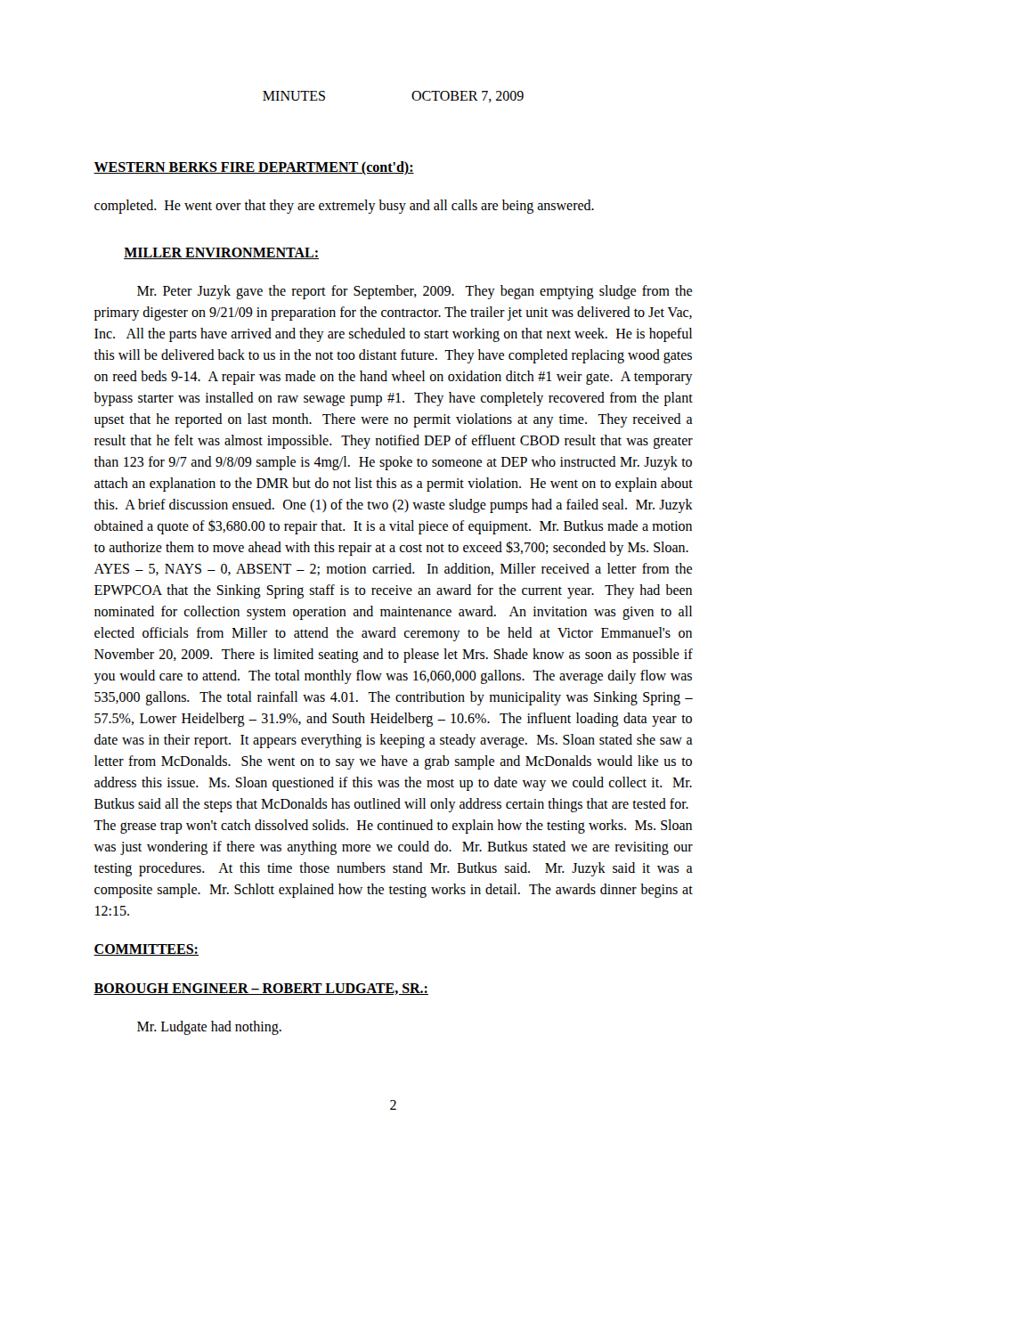MINUTES OCTOBER 7, 2009
WESTERN BERKS FIRE DEPARTMENT (cont'd):
completed. He went over that they are extremely busy and all calls are being answered.
MILLER ENVIRONMENTAL:
Mr. Peter Juzyk gave the report for September, 2009. They began emptying sludge from the primary digester on 9/21/09 in preparation for the contractor. The trailer jet unit was delivered to Jet Vac, Inc. All the parts have arrived and they are scheduled to start working on that next week. He is hopeful this will be delivered back to us in the not too distant future. They have completed replacing wood gates on reed beds 9-14. A repair was made on the hand wheel on oxidation ditch #1 weir gate. A temporary bypass starter was installed on raw sewage pump #1. They have completely recovered from the plant upset that he reported on last month. There were no permit violations at any time. They received a result that he felt was almost impossible. They notified DEP of effluent CBOD result that was greater than 123 for 9/7 and 9/8/09 sample is 4mg/l. He spoke to someone at DEP who instructed Mr. Juzyk to attach an explanation to the DMR but do not list this as a permit violation. He went on to explain about this. A brief discussion ensued. One (1) of the two (2) waste sludge pumps had a failed seal. Mr. Juzyk obtained a quote of $3,680.00 to repair that. It is a vital piece of equipment. Mr. Butkus made a motion to authorize them to move ahead with this repair at a cost not to exceed $3,700; seconded by Ms. Sloan. AYES – 5, NAYS – 0, ABSENT – 2; motion carried. In addition, Miller received a letter from the EPWPCOA that the Sinking Spring staff is to receive an award for the current year. They had been nominated for collection system operation and maintenance award. An invitation was given to all elected officials from Miller to attend the award ceremony to be held at Victor Emmanuel's on November 20, 2009. There is limited seating and to please let Mrs. Shade know as soon as possible if you would care to attend. The total monthly flow was 16,060,000 gallons. The average daily flow was 535,000 gallons. The total rainfall was 4.01. The contribution by municipality was Sinking Spring – 57.5%, Lower Heidelberg – 31.9%, and South Heidelberg – 10.6%. The influent loading data year to date was in their report. It appears everything is keeping a steady average. Ms. Sloan stated she saw a letter from McDonalds. She went on to say we have a grab sample and McDonalds would like us to address this issue. Ms. Sloan questioned if this was the most up to date way we could collect it. Mr. Butkus said all the steps that McDonalds has outlined will only address certain things that are tested for. The grease trap won't catch dissolved solids. He continued to explain how the testing works. Ms. Sloan was just wondering if there was anything more we could do. Mr. Butkus stated we are revisiting our testing procedures. At this time those numbers stand Mr. Butkus said. Mr. Juzyk said it was a composite sample. Mr. Schlott explained how the testing works in detail. The awards dinner begins at 12:15.
COMMITTEES:
BOROUGH ENGINEER – ROBERT LUDGATE, SR.:
Mr. Ludgate had nothing.
2